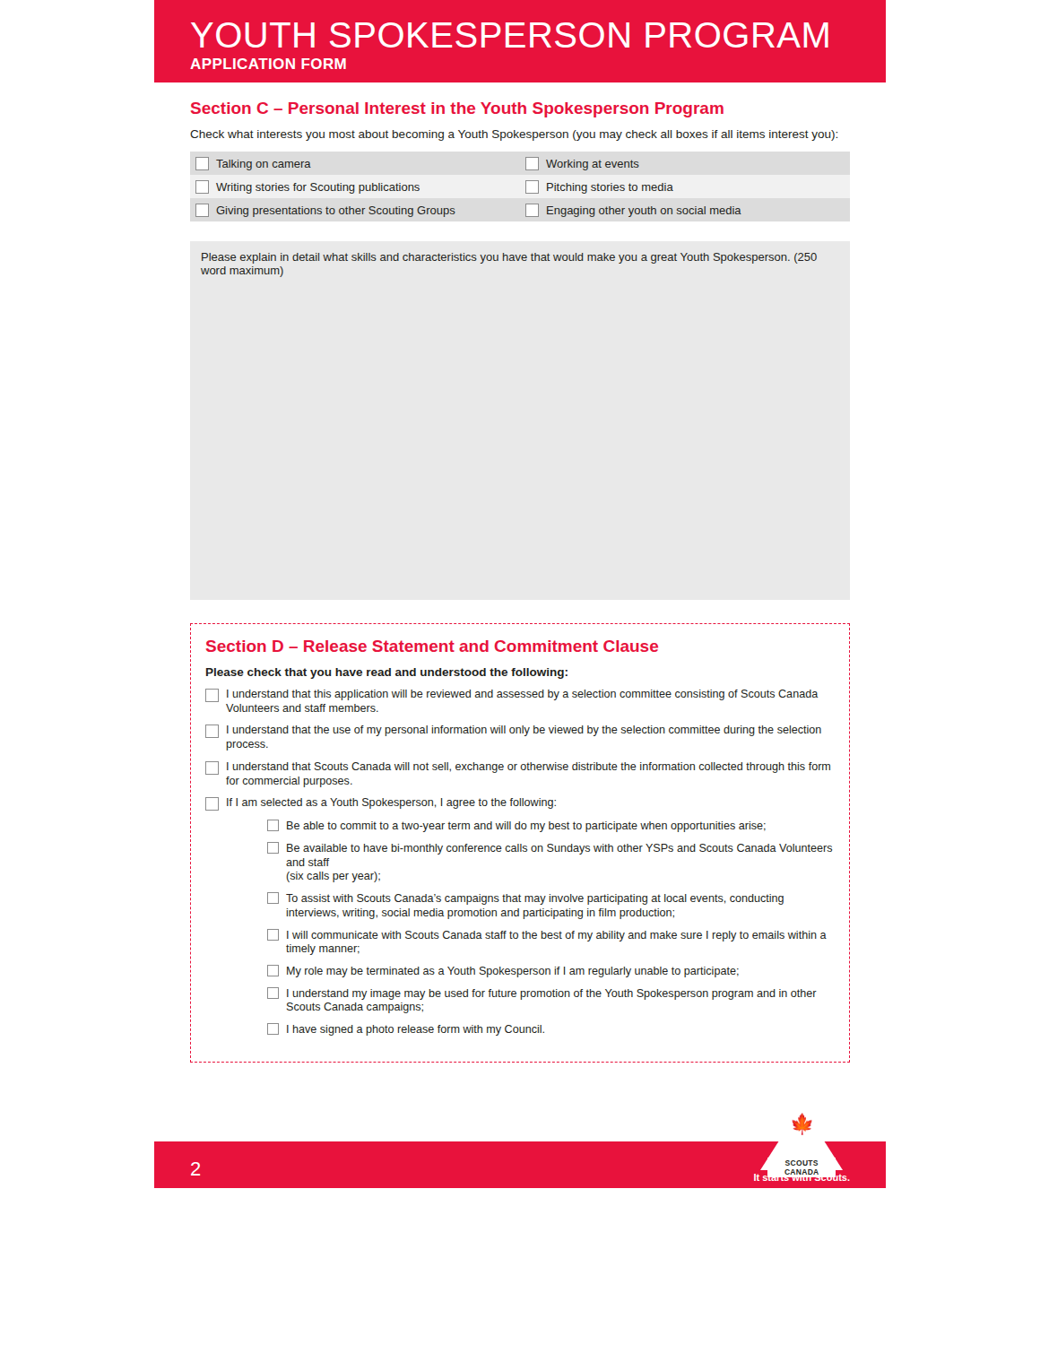Youth Spokesperson Program
Application Form
Section C – Personal Interest in the Youth Spokesperson Program
Check what interests you most about becoming a Youth Spokesperson (you may check all boxes if all items interest you):
Talking on camera
Working at events
Writing stories for Scouting publications
Pitching stories to media
Giving presentations to other Scouting Groups
Engaging other youth on social media
Please explain in detail what skills and characteristics you have that would make you a great Youth Spokesperson. (250 word maximum)
Section D – Release Statement and Commitment Clause
Please check that you have read and understood the following:
I understand that this application will be reviewed and assessed by a selection committee consisting of Scouts Canada Volunteers and staff members.
I understand that the use of my personal information will only be viewed by the selection committee during the selection process.
I understand that Scouts Canada will not sell, exchange or otherwise distribute the information collected through this form for commercial purposes.
If I am selected as a Youth Spokesperson, I agree to the following:
Be able to commit to a two-year term and will do my best to participate when opportunities arise;
Be available to have bi-monthly conference calls on Sundays with other YSPs and Scouts Canada Volunteers and staff
(six calls per year);
To assist with Scouts Canada’s campaigns that may involve participating at local events, conducting interviews, writing, social media promotion and participating in film production;
I will communicate with Scouts Canada staff to the best of my ability and make sure I reply to emails within a timely manner;
My role may be terminated as a Youth Spokesperson if I am regularly unable to participate;
I understand my image may be used for future promotion of the Youth Spokesperson program and in other Scouts Canada campaigns;
I have signed a photo release form with my Council.
2
🍁
SCOUTS CANADA
It starts with Scouts.